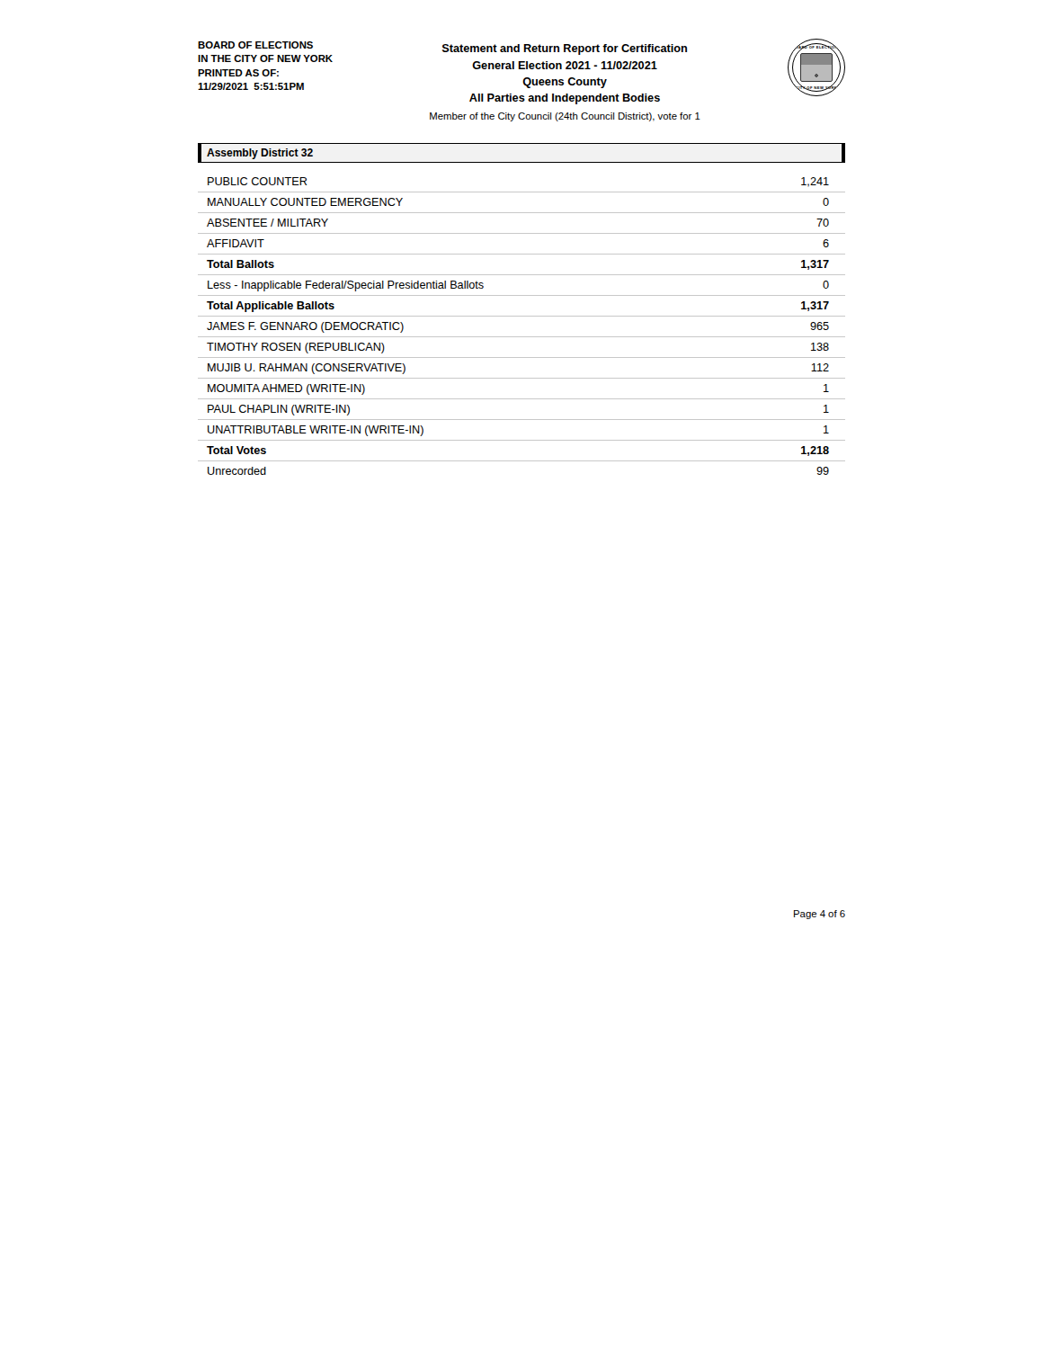BOARD OF ELECTIONS
IN THE CITY OF NEW YORK
PRINTED AS OF:
11/29/2021 5:51:51PM
Statement and Return Report for Certification
General Election 2021 - 11/02/2021
Queens County
All Parties and Independent Bodies
Member of the City Council (24th Council District), vote for 1
BOARD OF ELECTIONS
CITY OF NEW YORK
Assembly District 32
| PUBLIC COUNTER | 1,241 |
| MANUALLY COUNTED EMERGENCY | 0 |
| ABSENTEE / MILITARY | 70 |
| AFFIDAVIT | 6 |
| Total Ballots | 1,317 |
| Less - Inapplicable Federal/Special Presidential Ballots | 0 |
| Total Applicable Ballots | 1,317 |
| JAMES F. GENNARO (DEMOCRATIC) | 965 |
| TIMOTHY ROSEN (REPUBLICAN) | 138 |
| MUJIB U. RAHMAN (CONSERVATIVE) | 112 |
| MOUMITA AHMED (WRITE-IN) | 1 |
| PAUL CHAPLIN (WRITE-IN) | 1 |
| UNATTRIBUTABLE WRITE-IN (WRITE-IN) | 1 |
| Total Votes | 1,218 |
| Unrecorded | 99 |
Page 4 of 6